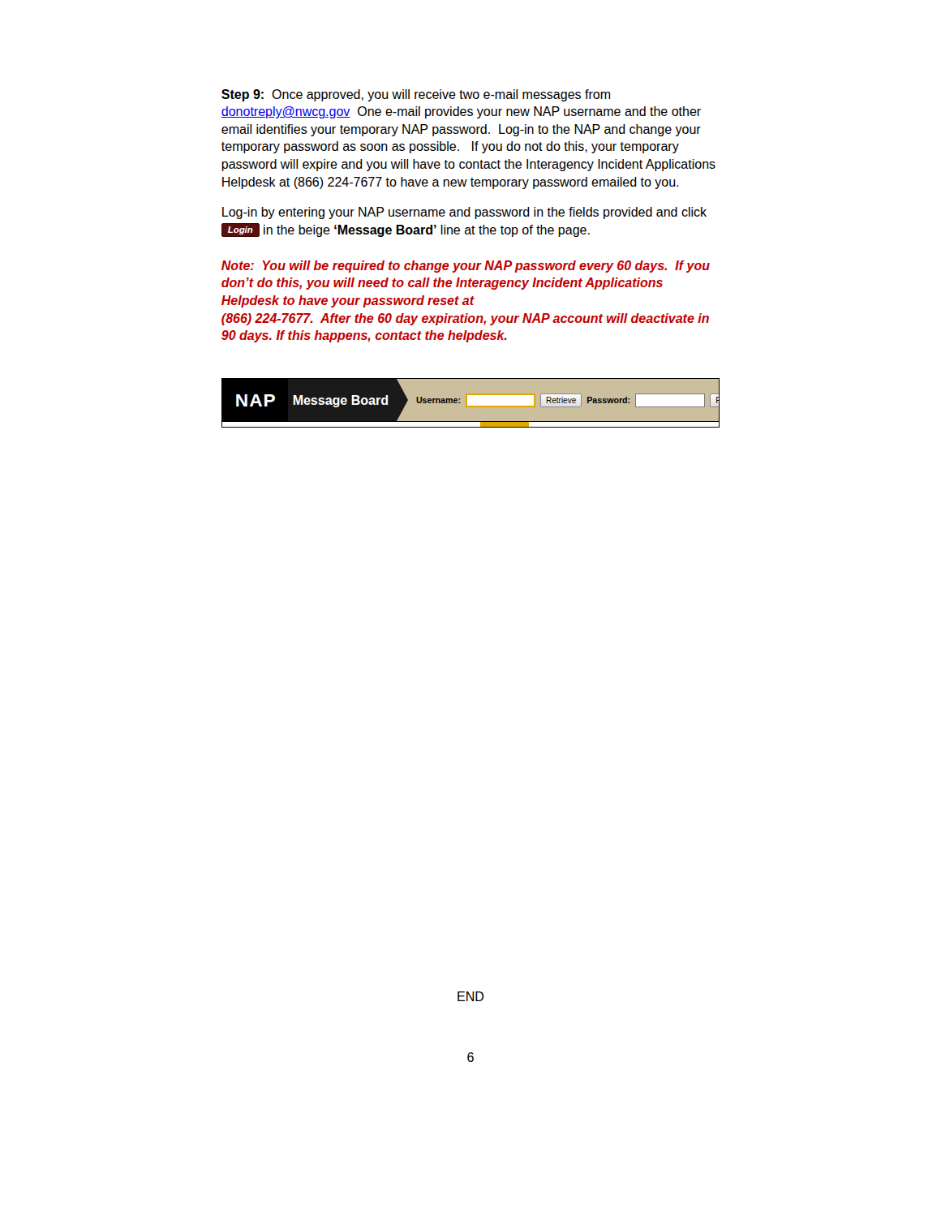Step 9: Once approved, you will receive two e-mail messages from donotreply@nwcg.gov One e-mail provides your new NAP username and the other email identifies your temporary NAP password. Log-in to the NAP and change your temporary password as soon as possible. If you do not do this, your temporary password will expire and you will have to contact the Interagency Incident Applications Helpdesk at (866) 224-7677 to have a new temporary password emailed to you.
Log-in by entering your NAP username and password in the fields provided and click Login in the beige ‘Message Board’ line at the top of the page.
Note: You will be required to change your NAP password every 60 days. If you don’t do this, you will need to call the Interagency Incident Applications Helpdesk to have your password reset at
(866) 224-7677. After the 60 day expiration, your NAP account will deactivate in 90 days. If this happens, contact the helpdesk.
NAP
Message Board
Username: Retrieve Password: Reset Login + Request User Account
END
6